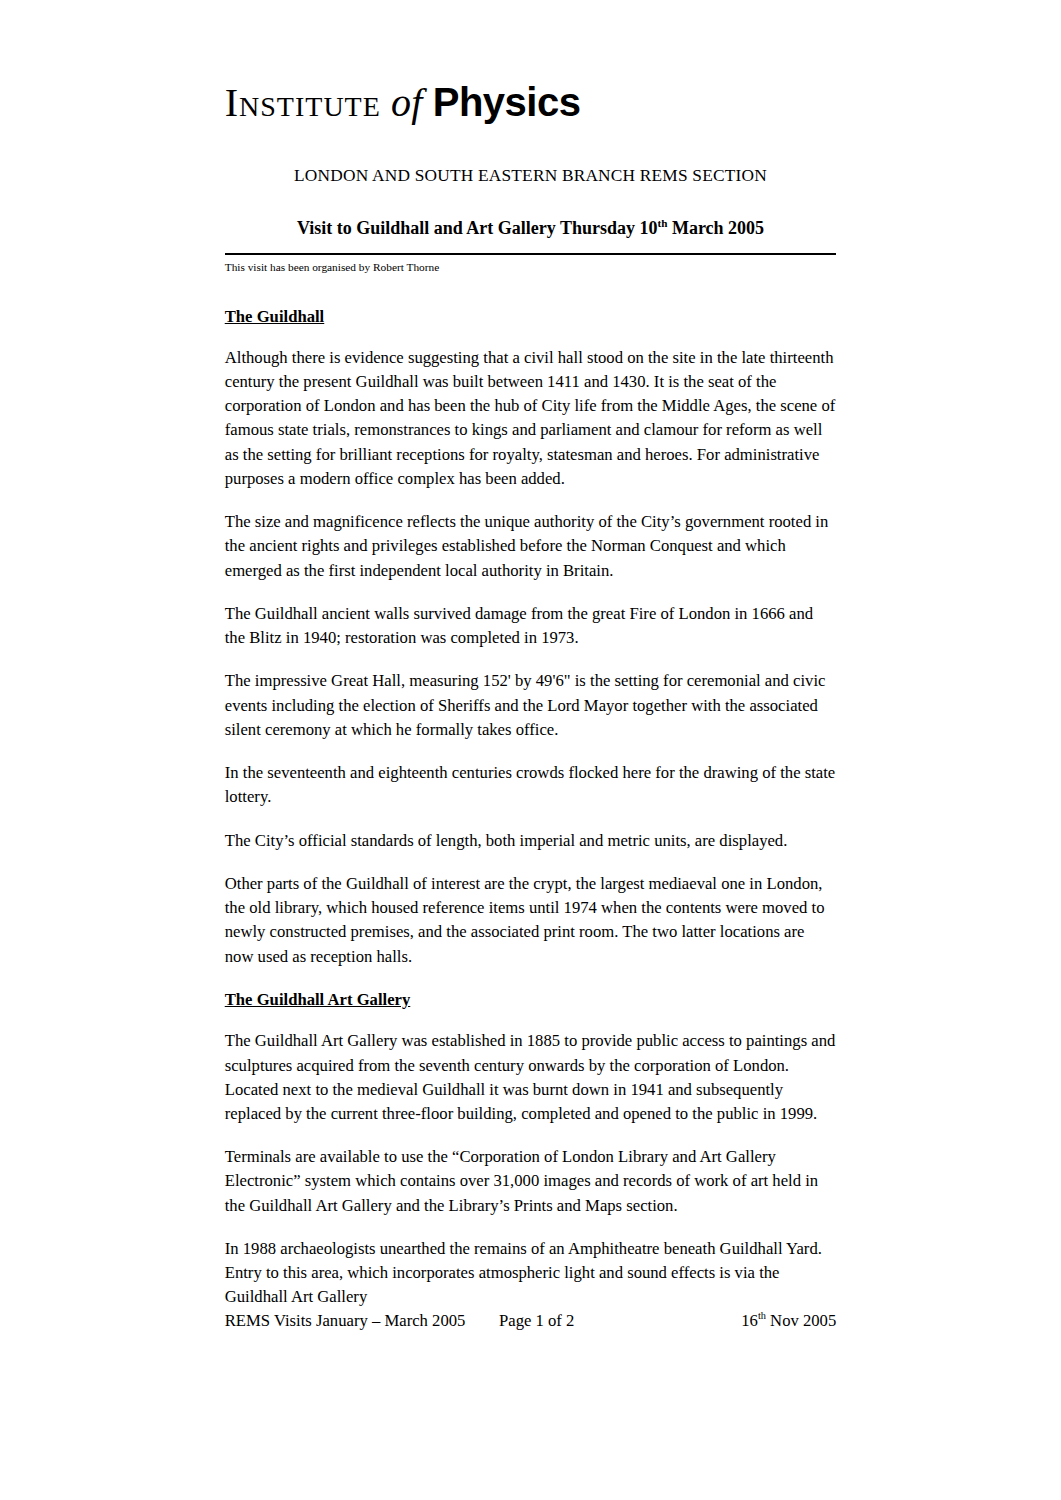Institute of Physics
LONDON AND SOUTH EASTERN BRANCH REMS SECTION
Visit to Guildhall and Art Gallery Thursday 10th March 2005
This visit has been organised by Robert Thorne
The Guildhall
Although there is evidence suggesting that a civil hall stood on the site in the late thirteenth century the present Guildhall was built between 1411 and 1430. It is the seat of the corporation of London and has been the hub of City life from the Middle Ages, the scene of famous state trials, remonstrances to kings and parliament and clamour for reform as well as the setting for brilliant receptions for royalty, statesman and heroes. For administrative purposes a modern office complex has been added.
The size and magnificence reflects the unique authority of the City’s government rooted in the ancient rights and privileges established before the Norman Conquest and which emerged as the first independent local authority in Britain.
The Guildhall ancient walls survived damage from the great Fire of London in 1666 and the Blitz in 1940; restoration was completed in 1973.
The impressive Great Hall, measuring 152' by 49'6" is the setting for ceremonial and civic events including the election of Sheriffs and the Lord Mayor together with the associated silent ceremony at which he formally takes office.
In the seventeenth and eighteenth centuries crowds flocked here for the drawing of the state lottery.
The City’s official standards of length, both imperial and metric units, are displayed.
Other parts of the Guildhall of interest are the crypt, the largest mediaeval one in London, the old library, which housed reference items until 1974 when the contents were moved to newly constructed premises, and the associated print room. The two latter locations are now used as reception halls.
The Guildhall Art Gallery
The Guildhall Art Gallery was established in 1885 to provide public access to paintings and sculptures acquired from the seventh century onwards by the corporation of London. Located next to the medieval Guildhall it was burnt down in 1941 and subsequently replaced by the current three-floor building, completed and opened to the public in 1999.
Terminals are available to use the “Corporation of London Library and Art Gallery Electronic” system which contains over 31,000 images and records of work of art held in the Guildhall Art Gallery and the Library’s Prints and Maps section.
In 1988 archaeologists unearthed the remains of an Amphitheatre beneath Guildhall Yard. Entry to this area, which incorporates atmospheric light and sound effects is via the Guildhall Art Gallery
REMS Visits January – March 2005Page 1 of 2 16th Nov 2005